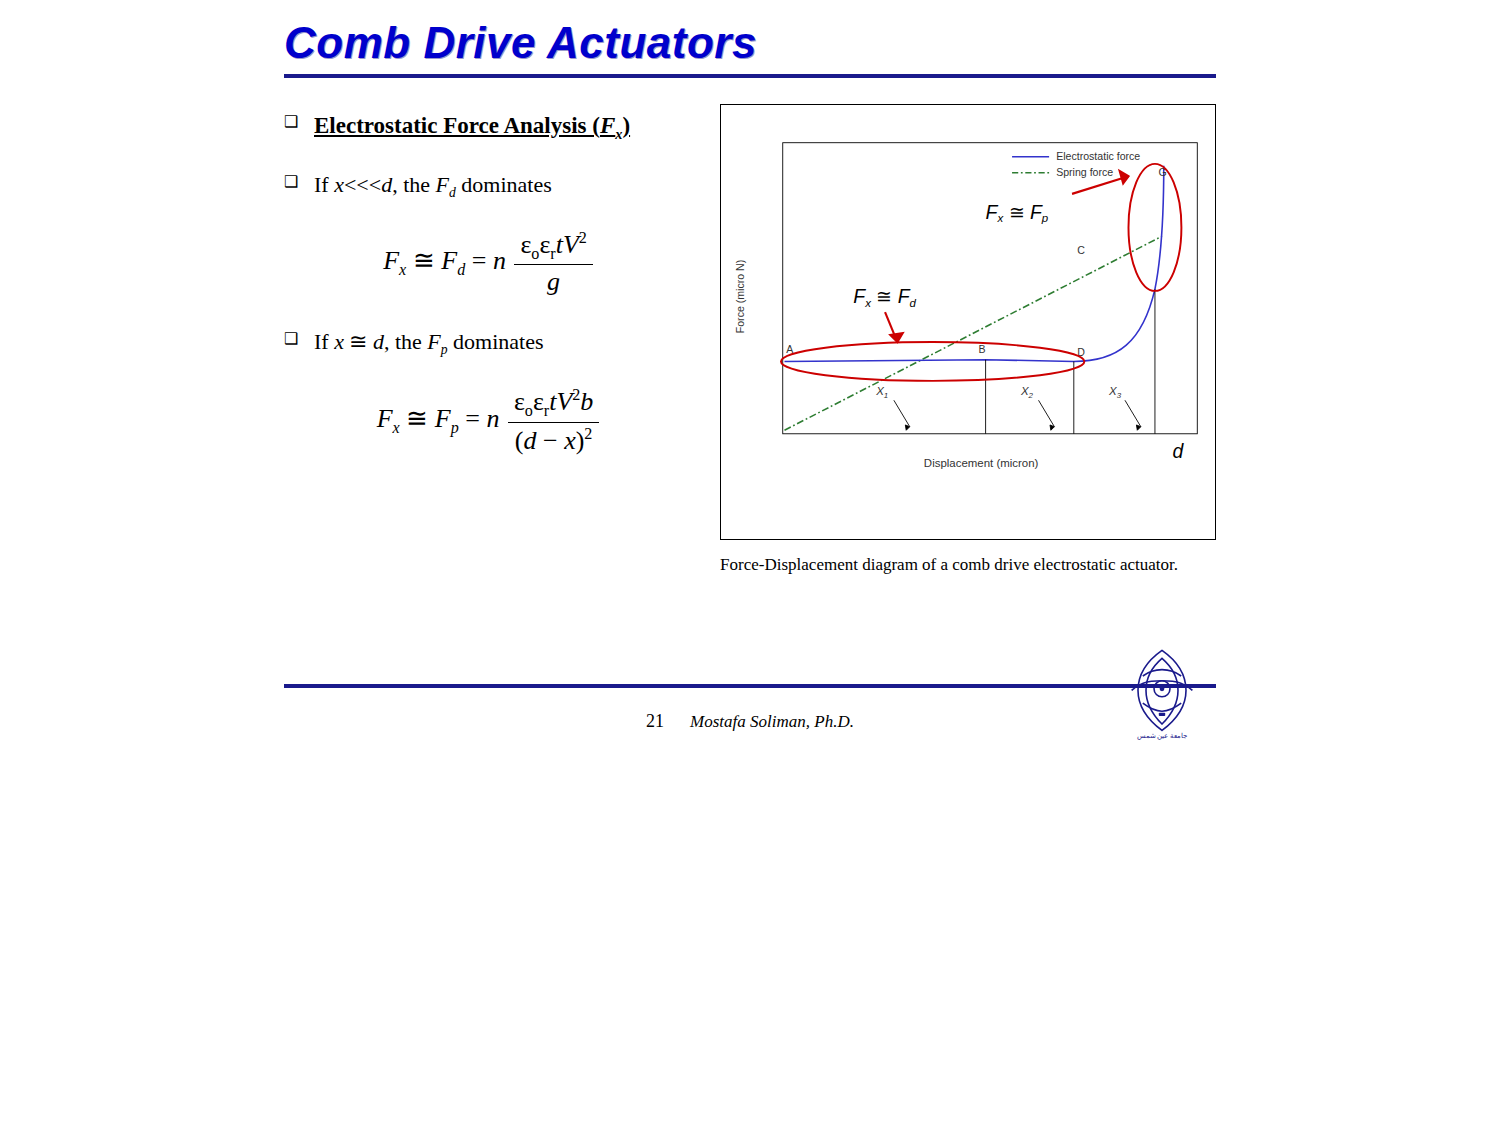Comb Drive Actuators
Electrostatic Force Analysis (Fx)
If x<<<d, the Fd dominates
Fx ≅ Fd = n εoεrtV2 g
If x ≅ d, the Fp dominates
Fx ≅ Fp = n εoεrtV2b (d − x)2
Electrostatic force Spring force Force (micro N) A B D C G X1 X2 X3 Fx ≅ Fp Fx ≅ Fd Displacement (micron) d
Force-Displacement diagram of a comb drive electrostatic actuator.
21 Mostafa Soliman, Ph.D.
جامعة عين شمس